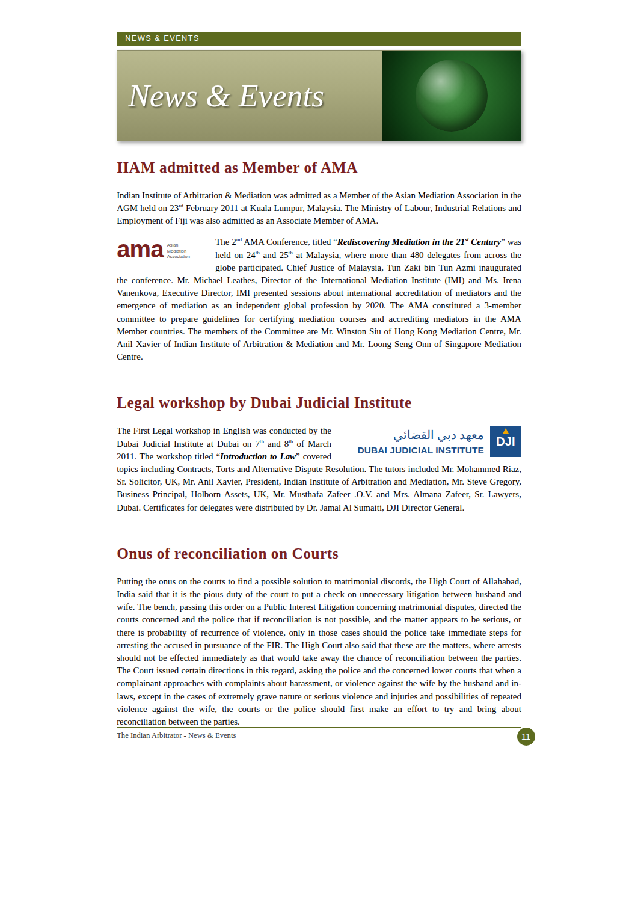NEWS & EVENTS
News & Events
IIAM admitted as Member of AMA
Indian Institute of Arbitration & Mediation was admitted as a Member of the Asian Mediation Association in the AGM held on 23rd February 2011 at Kuala Lumpur, Malaysia. The Ministry of Labour, Industrial Relations and Employment of Fiji was also admitted as an Associate Member of AMA.
ama
Asian
Mediation
Association
The 2nd AMA Conference, titled “Rediscovering Mediation in the 21st Century” was held on 24th and 25th at Malaysia, where more than 480 delegates from across the globe participated. Chief Justice of Malaysia, Tun Zaki bin Tun Azmi inaugurated the conference. Mr. Michael Leathes, Director of the International Mediation Institute (IMI) and Ms. Irena Vanenkova, Executive Director, IMI presented sessions about international accreditation of mediators and the emergence of mediation as an independent global profession by 2020. The AMA constituted a 3-member committee to prepare guidelines for certifying mediation courses and accrediting mediators in the AMA Member countries. The members of the Committee are Mr. Winston Siu of Hong Kong Mediation Centre, Mr. Anil Xavier of Indian Institute of Arbitration & Mediation and Mr. Loong Seng Onn of Singapore Mediation Centre.
Legal workshop by Dubai Judicial Institute
معهد دبي القضائي
DUBAI JUDICIAL INSTITUTE
DJI
The First Legal workshop in English was conducted by the Dubai Judicial Institute at Dubai on 7th and 8th of March 2011. The workshop titled “Introduction to Law” covered topics including Contracts, Torts and Alternative Dispute Resolution. The tutors included Mr. Mohammed Riaz, Sr. Solicitor, UK, Mr. Anil Xavier, President, Indian Institute of Arbitration and Mediation, Mr. Steve Gregory, Business Principal, Holborn Assets, UK, Mr. Musthafa Zafeer .O.V. and Mrs. Almana Zafeer, Sr. Lawyers, Dubai. Certificates for delegates were distributed by Dr. Jamal Al Sumaiti, DJI Director General.
Onus of reconciliation on Courts
Putting the onus on the courts to find a possible solution to matrimonial discords, the High Court of Allahabad, India said that it is the pious duty of the court to put a check on unnecessary litigation between husband and wife. The bench, passing this order on a Public Interest Litigation concerning matrimonial disputes, directed the courts concerned and the police that if reconciliation is not possible, and the matter appears to be serious, or there is probability of recurrence of violence, only in those cases should the police take immediate steps for arresting the accused in pursuance of the FIR. The High Court also said that these are the matters, where arrests should not be effected immediately as that would take away the chance of reconciliation between the parties. The Court issued certain directions in this regard, asking the police and the concerned lower courts that when a complainant approaches with complaints about harassment, or violence against the wife by the husband and in-laws, except in the cases of extremely grave nature or serious violence and injuries and possibilities of repeated violence against the wife, the courts or the police should first make an effort to try and bring about reconciliation between the parties.
The Indian Arbitrator - News & Events
11